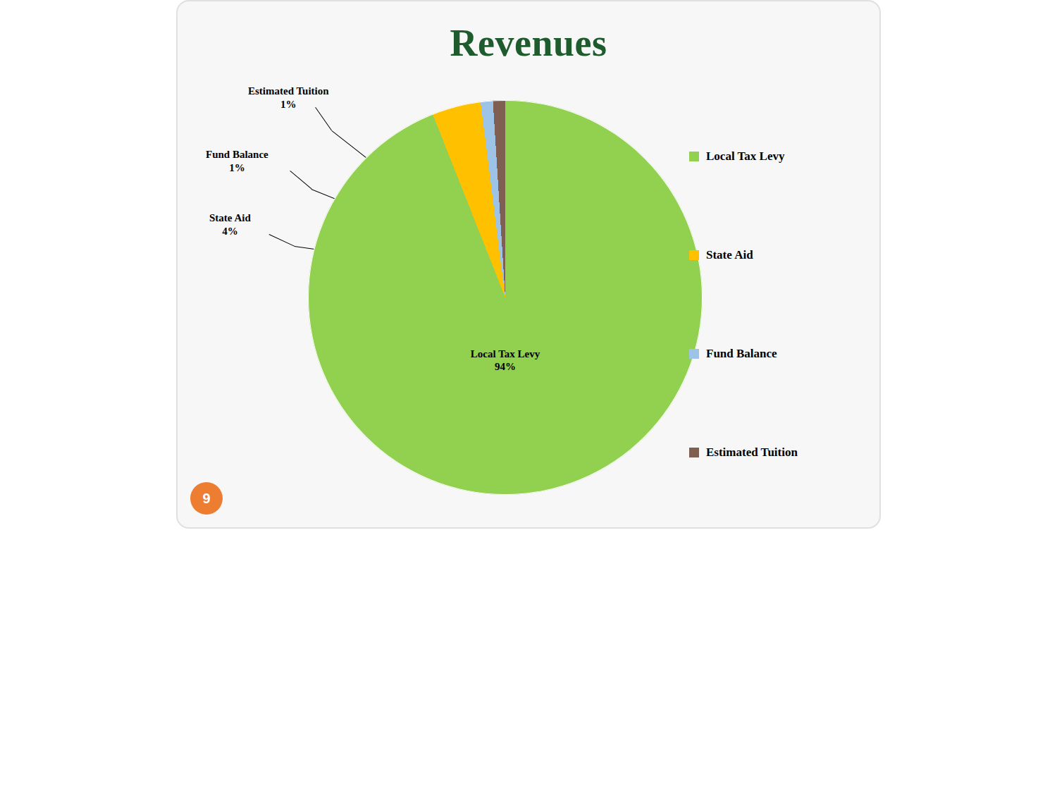Revenues
Estimated Tuition
1%
Fund Balance
1%
State Aid
4%
Local Tax Levy
94%
Local Tax Levy
State Aid
Fund Balance
Estimated Tuition
9